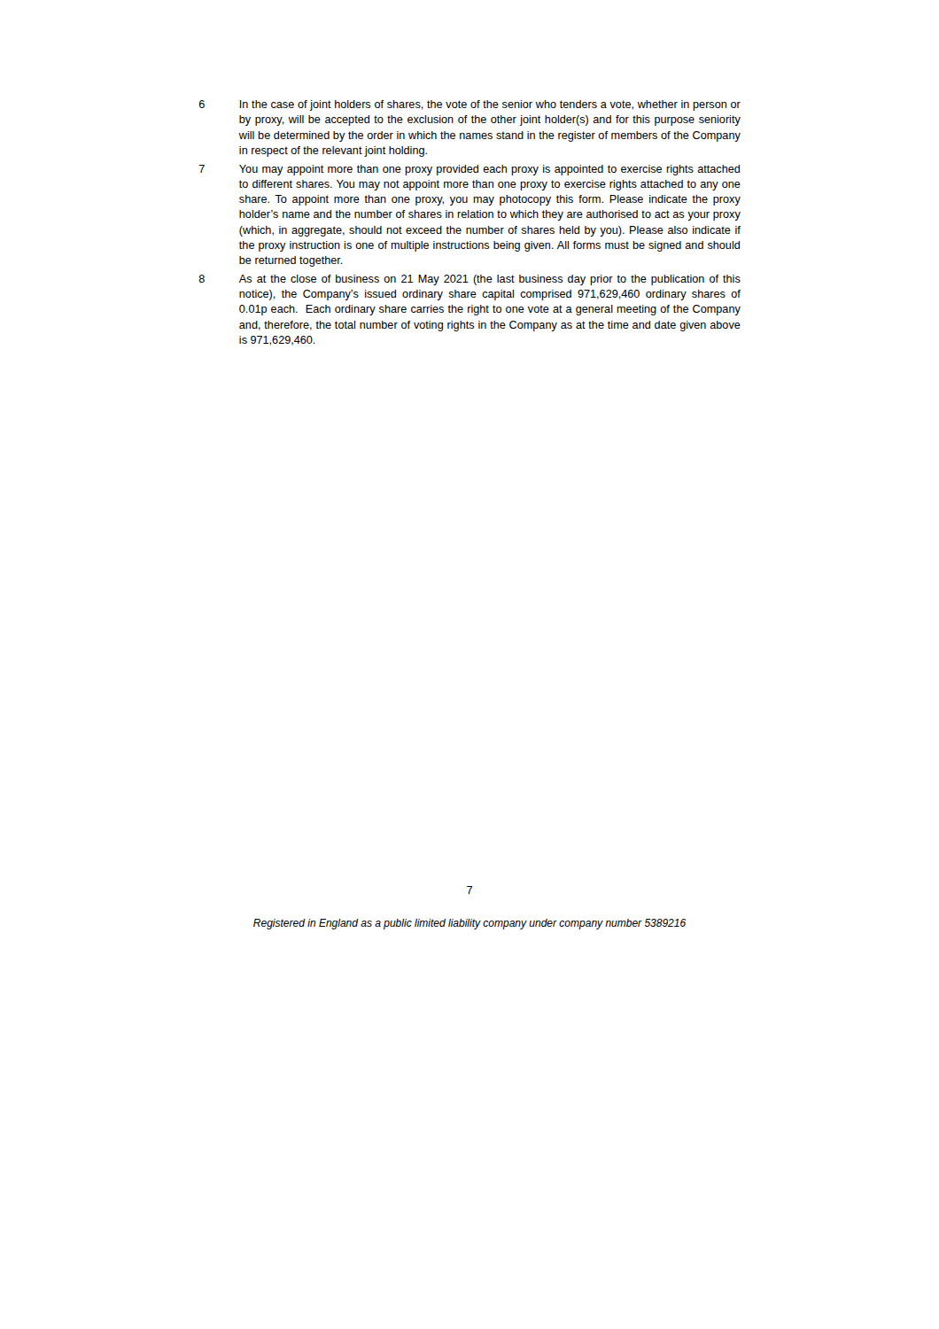6
In the case of joint holders of shares, the vote of the senior who tenders a vote, whether in person or by proxy, will be accepted to the exclusion of the other joint holder(s) and for this purpose seniority will be determined by the order in which the names stand in the register of members of the Company in respect of the relevant joint holding.
7
You may appoint more than one proxy provided each proxy is appointed to exercise rights attached to different shares. You may not appoint more than one proxy to exercise rights attached to any one share. To appoint more than one proxy, you may photocopy this form. Please indicate the proxy holder’s name and the number of shares in relation to which they are authorised to act as your proxy (which, in aggregate, should not exceed the number of shares held by you). Please also indicate if the proxy instruction is one of multiple instructions being given. All forms must be signed and should be returned together.
8
As at the close of business on 21 May 2021 (the last business day prior to the publication of this notice), the Company’s issued ordinary share capital comprised 971,629,460 ordinary shares of 0.01p each. Each ordinary share carries the right to one vote at a general meeting of the Company and, therefore, the total number of voting rights in the Company as at the time and date given above is 971,629,460.
7
Registered in England as a public limited liability company under company number 5389216